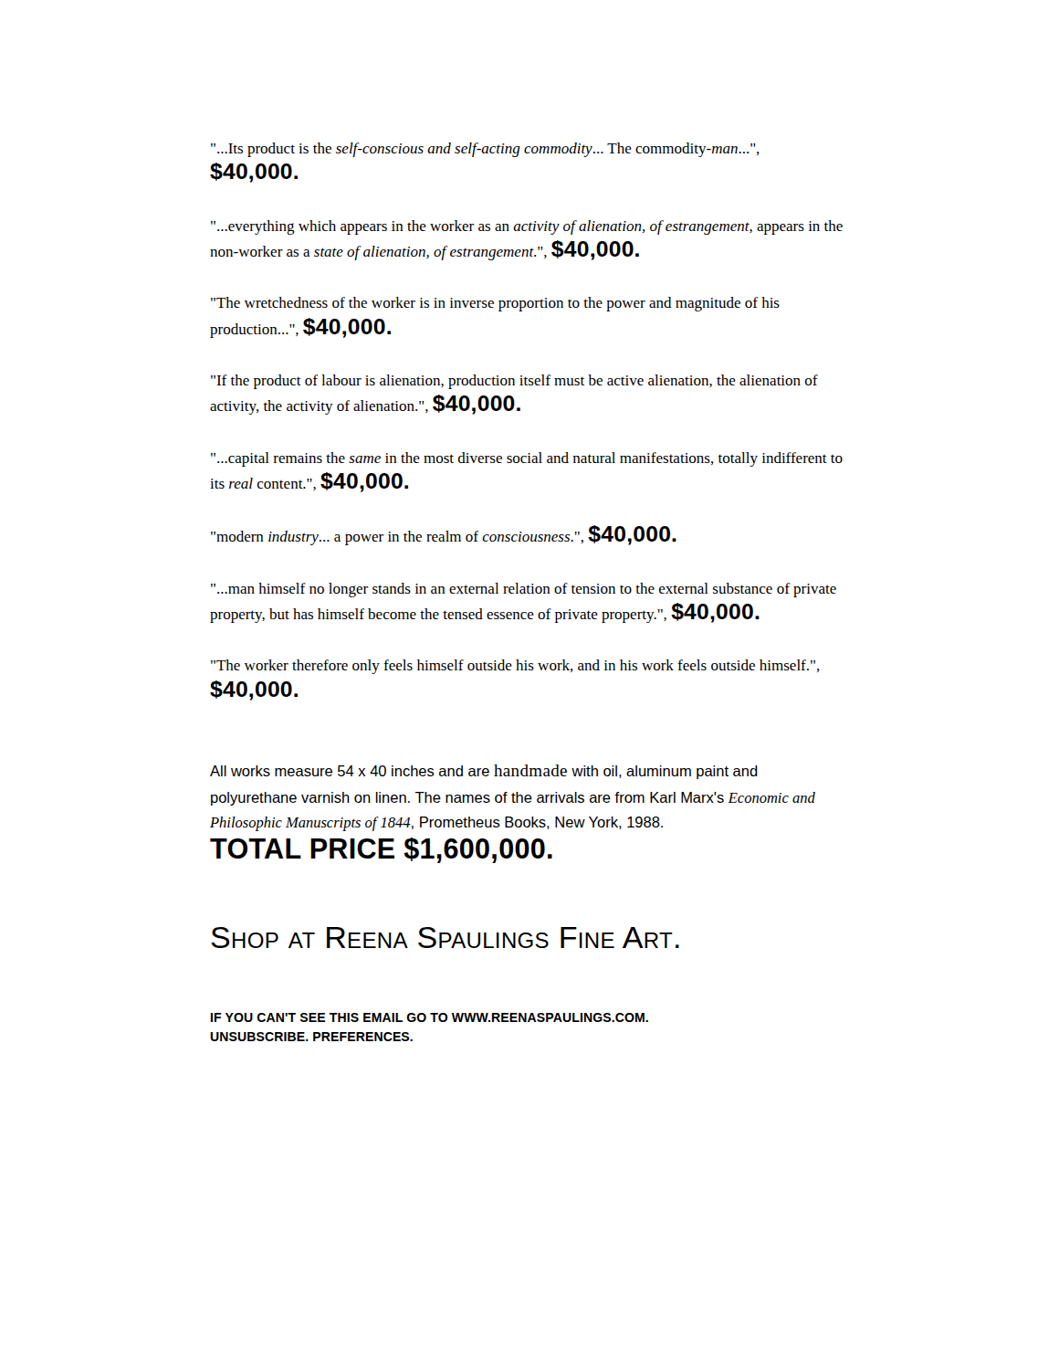"...Its product is the self-conscious and self-acting commodity... The commodity-man...", $40,000.
"...everything which appears in the worker as an activity of alienation, of estrangement, appears in the non-worker as a state of alienation, of estrangement.", $40,000.
"The wretchedness of the worker is in inverse proportion to the power and magnitude of his production...", $40,000.
"If the product of labour is alienation, production itself must be active alienation, the alienation of activity, the activity of alienation.", $40,000.
"...capital remains the same in the most diverse social and natural manifestations, totally indifferent to its real content.", $40,000.
"modern industry... a power in the realm of consciousness.", $40,000.
"...man himself no longer stands in an external relation of tension to the external substance of private property, but has himself become the tensed essence of private property.", $40,000.
"The worker therefore only feels himself outside his work, and in his work feels outside himself.", $40,000.
All works measure 54 x 40 inches and are handmade with oil, aluminum paint and polyurethane varnish on linen. The names of the arrivals are from Karl Marx's Economic and Philosophic Manuscripts of 1844, Prometheus Books, New York, 1988. TOTAL PRICE $1,600,000.
Shop at Reena Spaulings Fine Art.
If you can't see this email go to www.reenaspaulings.com.
Unsubscribe. Preferences.